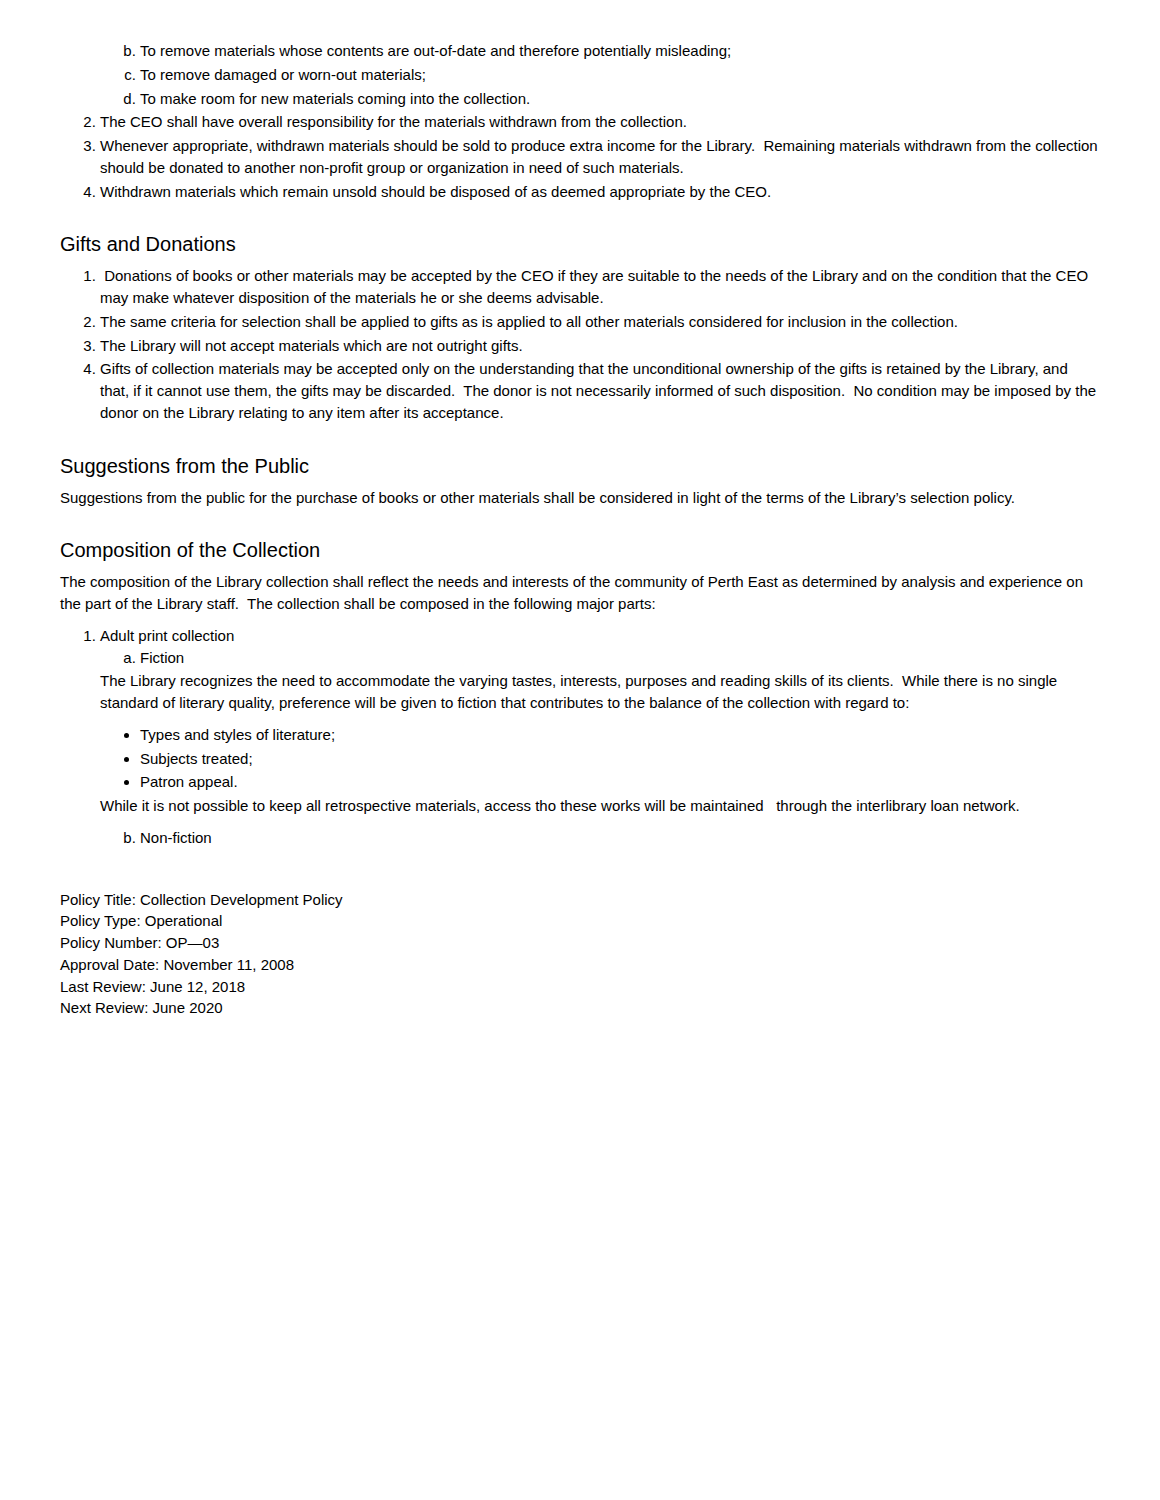To remove materials whose contents are out-of-date and therefore potentially misleading;
To remove damaged or worn-out materials;
To make room for new materials coming into the collection.
The CEO shall have overall responsibility for the materials withdrawn from the collection.
Whenever appropriate, withdrawn materials should be sold to produce extra income for the Library. Remaining materials withdrawn from the collection should be donated to another non-profit group or organization in need of such materials.
Withdrawn materials which remain unsold should be disposed of as deemed appropriate by the CEO.
Gifts and Donations
Donations of books or other materials may be accepted by the CEO if they are suitable to the needs of the Library and on the condition that the CEO may make whatever disposition of the materials he or she deems advisable.
The same criteria for selection shall be applied to gifts as is applied to all other materials considered for inclusion in the collection.
The Library will not accept materials which are not outright gifts.
Gifts of collection materials may be accepted only on the understanding that the unconditional ownership of the gifts is retained by the Library, and that, if it cannot use them, the gifts may be discarded. The donor is not necessarily informed of such disposition. No condition may be imposed by the donor on the Library relating to any item after its acceptance.
Suggestions from the Public
Suggestions from the public for the purchase of books or other materials shall be considered in light of the terms of the Library’s selection policy.
Composition of the Collection
The composition of the Library collection shall reflect the needs and interests of the community of Perth East as determined by analysis and experience on the part of the Library staff. The collection shall be composed in the following major parts:
Adult print collection
Fiction
The Library recognizes the need to accommodate the varying tastes, interests, purposes and reading skills of its clients. While there is no single standard of literary quality, preference will be given to fiction that contributes to the balance of the collection with regard to:
Types and styles of literature;
Subjects treated;
Patron appeal.
While it is not possible to keep all retrospective materials, access tho these works will be maintained through the interlibrary loan network.
Non-fiction
Policy Title: Collection Development Policy
Policy Type: Operational
Policy Number: OP—03
Approval Date: November 11, 2008
Last Review: June 12, 2018
Next Review: June 2020